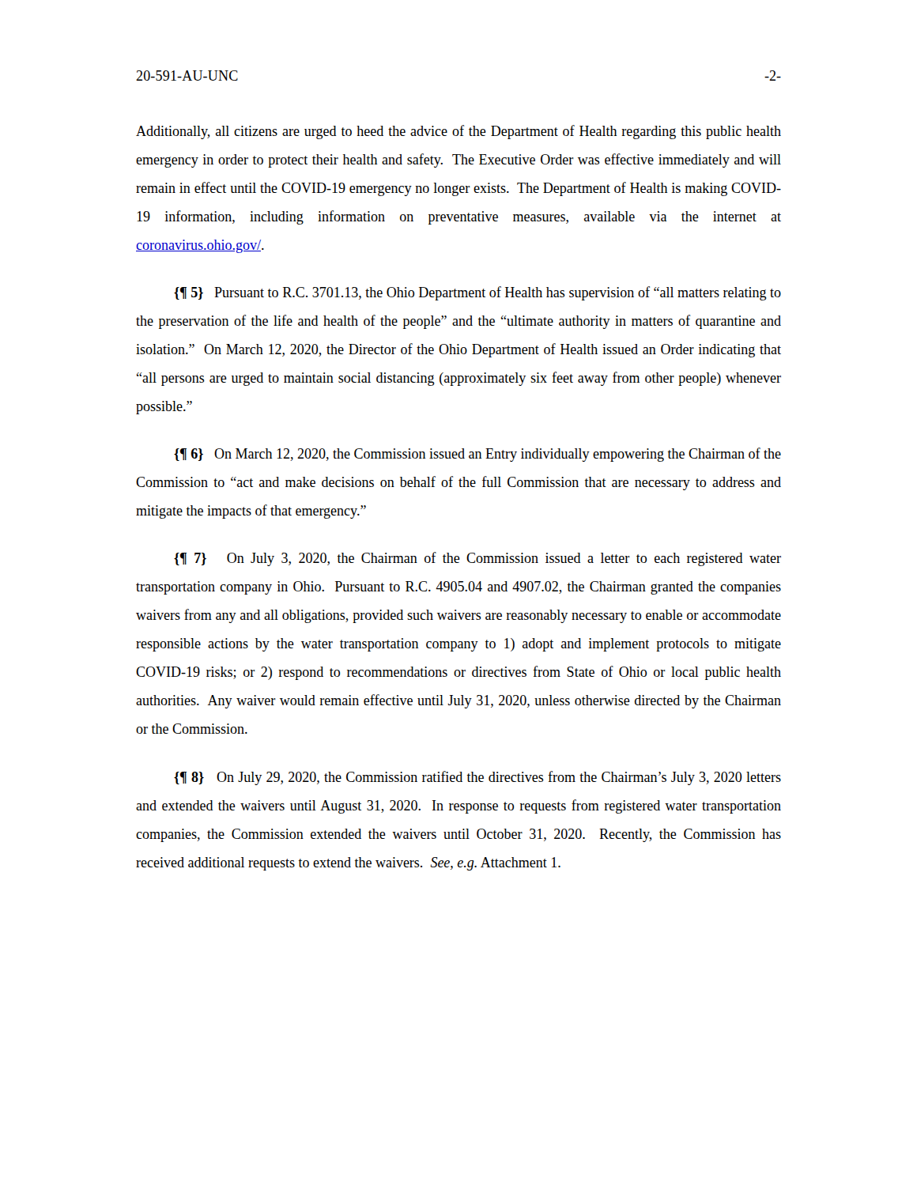20-591-AU-UNC -2-
Additionally, all citizens are urged to heed the advice of the Department of Health regarding this public health emergency in order to protect their health and safety. The Executive Order was effective immediately and will remain in effect until the COVID-19 emergency no longer exists. The Department of Health is making COVID-19 information, including information on preventative measures, available via the internet at coronavirus.ohio.gov/.
{¶ 5} Pursuant to R.C. 3701.13, the Ohio Department of Health has supervision of “all matters relating to the preservation of the life and health of the people” and the “ultimate authority in matters of quarantine and isolation.” On March 12, 2020, the Director of the Ohio Department of Health issued an Order indicating that “all persons are urged to maintain social distancing (approximately six feet away from other people) whenever possible.”
{¶ 6} On March 12, 2020, the Commission issued an Entry individually empowering the Chairman of the Commission to “act and make decisions on behalf of the full Commission that are necessary to address and mitigate the impacts of that emergency.”
{¶ 7} On July 3, 2020, the Chairman of the Commission issued a letter to each registered water transportation company in Ohio. Pursuant to R.C. 4905.04 and 4907.02, the Chairman granted the companies waivers from any and all obligations, provided such waivers are reasonably necessary to enable or accommodate responsible actions by the water transportation company to 1) adopt and implement protocols to mitigate COVID-19 risks; or 2) respond to recommendations or directives from State of Ohio or local public health authorities. Any waiver would remain effective until July 31, 2020, unless otherwise directed by the Chairman or the Commission.
{¶ 8} On July 29, 2020, the Commission ratified the directives from the Chairman’s July 3, 2020 letters and extended the waivers until August 31, 2020. In response to requests from registered water transportation companies, the Commission extended the waivers until October 31, 2020. Recently, the Commission has received additional requests to extend the waivers. See, e.g. Attachment 1.